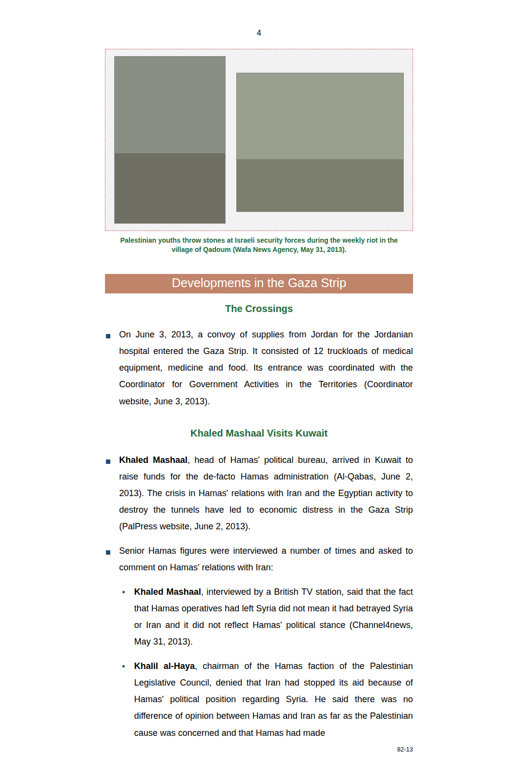4
Palestinian youths throw stones at Israeli security forces during the weekly riot in the village of Qadoum (Wafa News Agency, May 31, 2013).
Developments in the Gaza Strip
The Crossings
On June 3, 2013, a convoy of supplies from Jordan for the Jordanian hospital entered the Gaza Strip. It consisted of 12 truckloads of medical equipment, medicine and food. Its entrance was coordinated with the Coordinator for Government Activities in the Territories (Coordinator website, June 3, 2013).
Khaled Mashaal Visits Kuwait
Khaled Mashaal, head of Hamas' political bureau, arrived in Kuwait to raise funds for the de-facto Hamas administration (Al-Qabas, June 2, 2013). The crisis in Hamas' relations with Iran and the Egyptian activity to destroy the tunnels have led to economic distress in the Gaza Strip (PalPress website, June 2, 2013).
Senior Hamas figures were interviewed a number of times and asked to comment on Hamas' relations with Iran:
Khaled Mashaal, interviewed by a British TV station, said that the fact that Hamas operatives had left Syria did not mean it had betrayed Syria or Iran and it did not reflect Hamas' political stance (Channel4news, May 31, 2013).
Khalil al-Haya, chairman of the Hamas faction of the Palestinian Legislative Council, denied that Iran had stopped its aid because of Hamas' political position regarding Syria. He said there was no difference of opinion between Hamas and Iran as far as the Palestinian cause was concerned and that Hamas had made
82-13